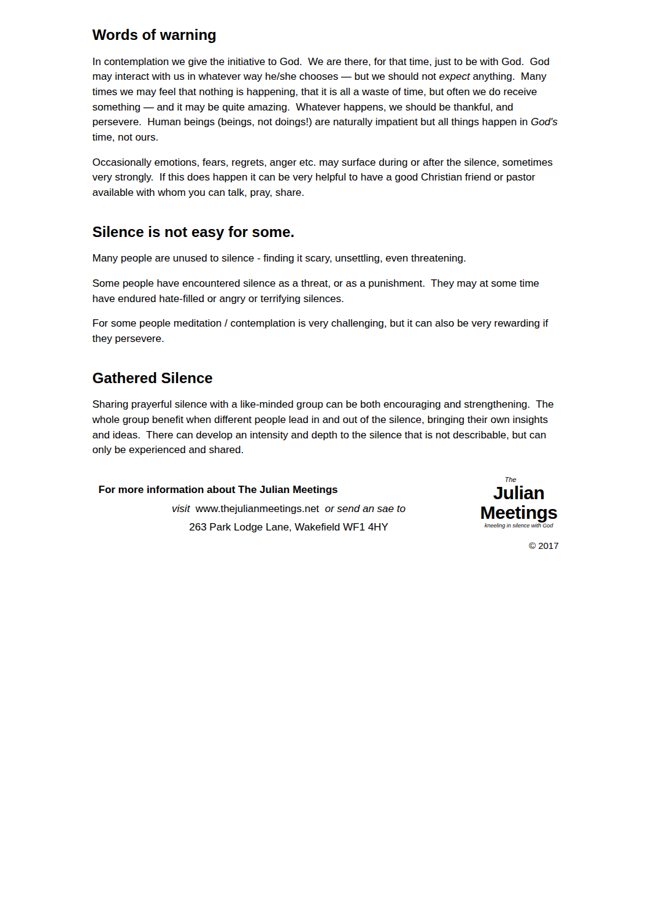Words of warning
In contemplation we give the initiative to God. We are there, for that time, just to be with God. God may interact with us in whatever way he/she chooses — but we should not expect anything. Many times we may feel that nothing is happening, that it is all a waste of time, but often we do receive something — and it may be quite amazing. Whatever happens, we should be thankful, and persevere. Human beings (beings, not doings!) are naturally impatient but all things happen in God's time, not ours.
Occasionally emotions, fears, regrets, anger etc. may surface during or after the silence, sometimes very strongly. If this does happen it can be very helpful to have a good Christian friend or pastor available with whom you can talk, pray, share.
Silence is not easy for some.
Many people are unused to silence - finding it scary, unsettling, even threatening.
Some people have encountered silence as a threat, or as a punishment. They may at some time have endured hate-filled or angry or terrifying silences.
For some people meditation / contemplation is very challenging, but it can also be very rewarding if they persevere.
Gathered Silence
Sharing prayerful silence with a like-minded group can be both encouraging and strengthening. The whole group benefit when different people lead in and out of the silence, bringing their own insights and ideas. There can develop an intensity and depth to the silence that is not describable, but can only be experienced and shared.
The Julian Meetings kneeling in silence with God
For more information about The Julian Meetings
visit www.thejulianmeetings.net or send an sae to
263 Park Lodge Lane, Wakefield WF1 4HY
© 2017